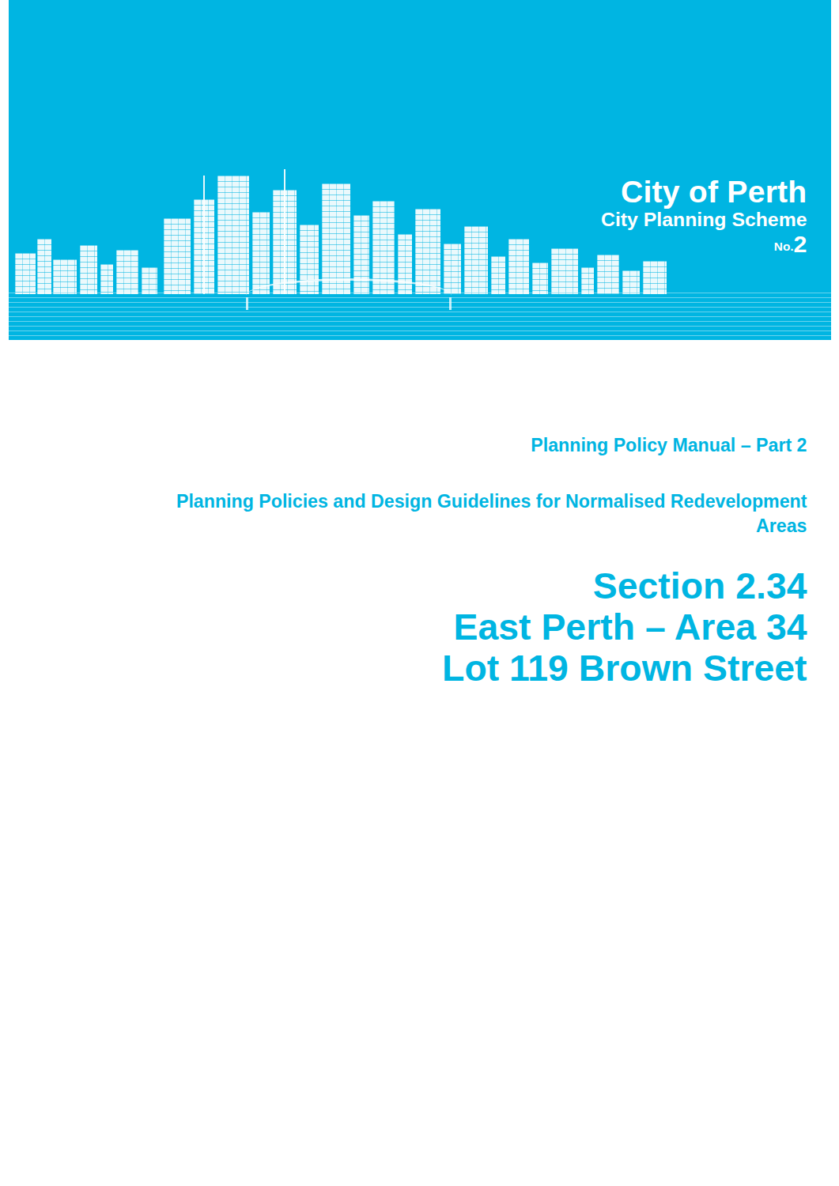City of Perth City Planning Scheme No.2
Planning Policy Manual – Part 2
Planning Policies and Design Guidelines for Normalised Redevelopment Areas
Section 2.34 East Perth – Area 34 Lot 119 Brown Street